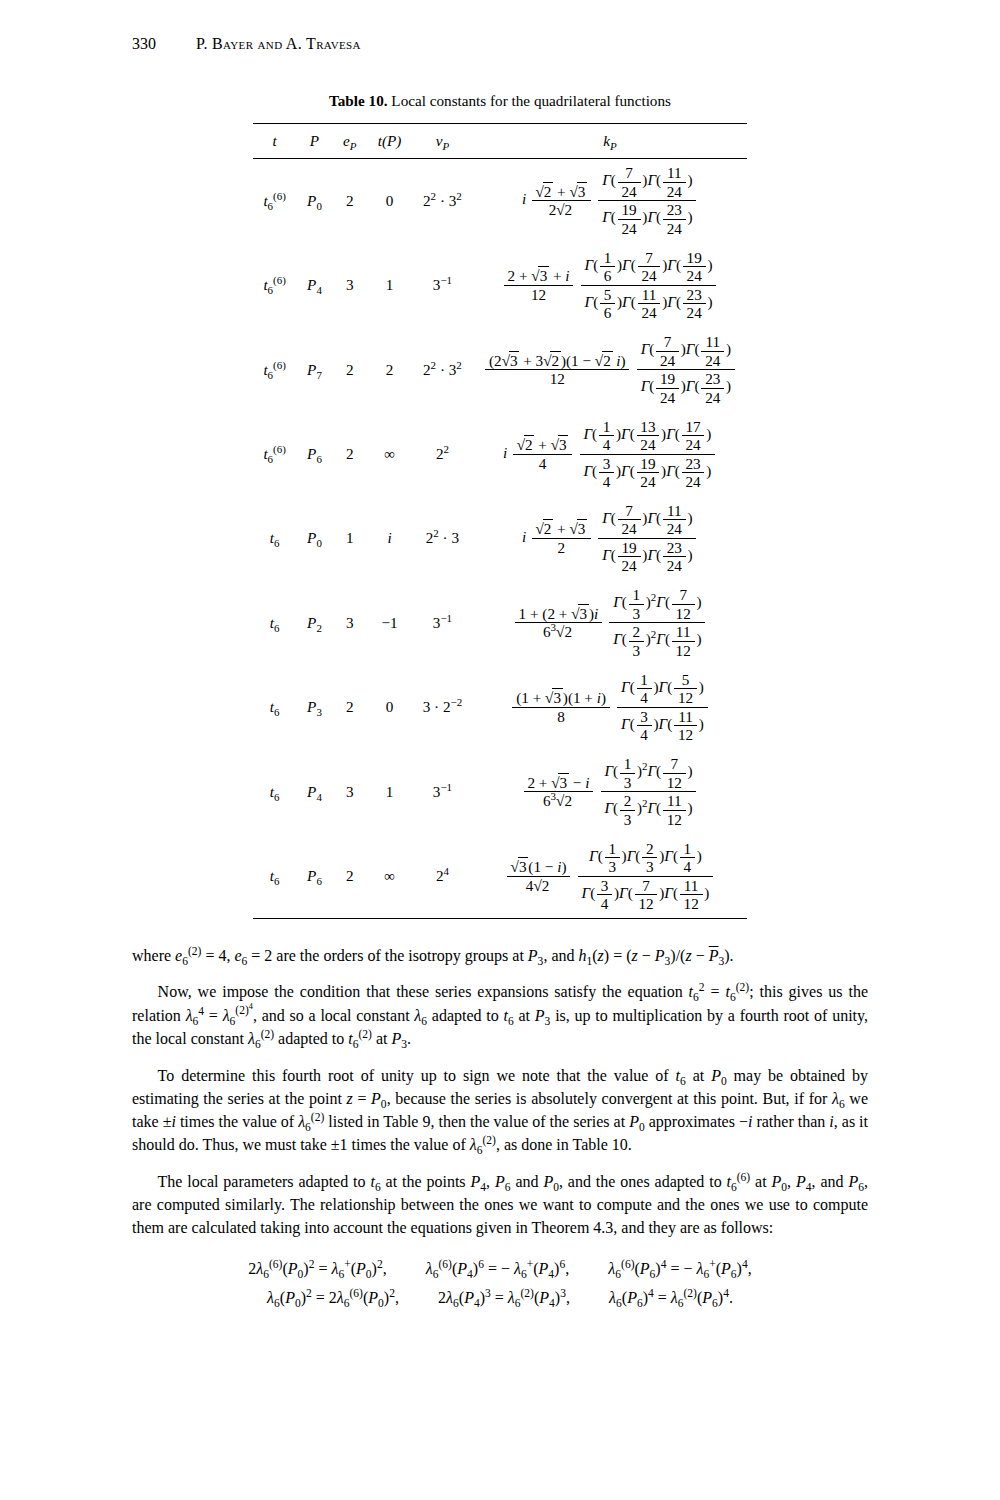330 P. Bayer and A. Travesa
Table 10. Local constants for the quadrilateral functions
| t | P | e P | t ( P ) | ν P | k P |
| --- | --- | --- | --- | --- | --- |
| t 6 (6) | P 0 | 2 | 0 | 2 2 · 3 2 | i 2 + 3 2 2 Γ ( 7 24 ) Γ ( 11 24 ) Γ ( 19 24 ) Γ ( 23 24 ) |
| t 6 (6) | P 4 | 3 | 1 | 3 −1 | 2 + 3 + i 12 Γ ( 1 6 ) Γ ( 7 24 ) Γ ( 19 24 ) Γ ( 5 6 ) Γ ( 11 24 ) Γ ( 23 24 ) |
| t 6 (6) | P 7 | 2 | 2 | 2 2 · 3 2 | (2 3 + 3 2 )(1 − 2 i ) 12 Γ ( 7 24 ) Γ ( 11 24 ) Γ ( 19 24 ) Γ ( 23 24 ) |
| t 6 (6) | P 6 | 2 | ∞ | 2 2 | i 2 + 3 4 Γ ( 1 4 ) Γ ( 13 24 ) Γ ( 17 24 ) Γ ( 3 4 ) Γ ( 19 24 ) Γ ( 23 24 ) |
| t 6 | P 0 | 1 | i | 2 2 · 3 | i 2 + 3 2 Γ ( 7 24 ) Γ ( 11 24 ) Γ ( 19 24 ) Γ ( 23 24 ) |
| t 6 | P 2 | 3 | −1 | 3 −1 | 1 + (2 + 3 ) i 6 3 2 Γ ( 1 3 ) 2 Γ ( 7 12 ) Γ ( 2 3 ) 2 Γ ( 11 12 ) |
| t 6 | P 3 | 2 | 0 | 3 · 2 −2 | (1 + 3 )(1 + i ) 8 Γ ( 1 4 ) Γ ( 5 12 ) Γ ( 3 4 ) Γ ( 11 12 ) |
| t 6 | P 4 | 3 | 1 | 3 −1 | 2 + 3 − i 6 3 2 Γ ( 1 3 ) 2 Γ ( 7 12 ) Γ ( 2 3 ) 2 Γ ( 11 12 ) |
| t 6 | P 6 | 2 | ∞ | 2 4 | 3 (1 − i ) 4 2 Γ ( 1 3 ) Γ ( 2 3 ) Γ ( 1 4 ) Γ ( 3 4 ) Γ ( 7 12 ) Γ ( 11 12 ) |
where e6(2) = 4, e6 = 2 are the orders of the isotropy groups at P3, and h1(z) = (z − P3)/(z − P3).
Now, we impose the condition that these series expansions satisfy the equation t62 = t6(2); this gives us the relation λ64 = λ6(2)4, and so a local constant λ6 adapted to t6 at P3 is, up to multiplication by a fourth root of unity, the local constant λ6(2) adapted to t6(2) at P3.
To determine this fourth root of unity up to sign we note that the value of t6 at P0 may be obtained by estimating the series at the point z = P0, because the series is absolutely convergent at this point. But, if for λ6 we take ±i times the value of λ6(2) listed in Table 9, then the value of the series at P0 approximates −i rather than i, as it should do. Thus, we must take ±1 times the value of λ6(2), as done in Table 10.
The local parameters adapted to t6 at the points P4, P6 and P0, and the ones adapted to t6(6) at P0, P4, and P6, are computed similarly. The relationship between the ones we want to compute and the ones we use to compute them are calculated taking into account the equations given in Theorem 4.3, and they are as follows:
2λ6(6)(P0)2 = λ6+(P0)2, λ6(6)(P4)6 = − λ6+(P4)6, λ6(6)(P6)4 = − λ6+(P6)4, λ6(P0)2 = 2λ6(6)(P0)2, 2λ6(P4)3 = λ6(2)(P4)3, λ6(P6)4 = λ6(2)(P6)4.